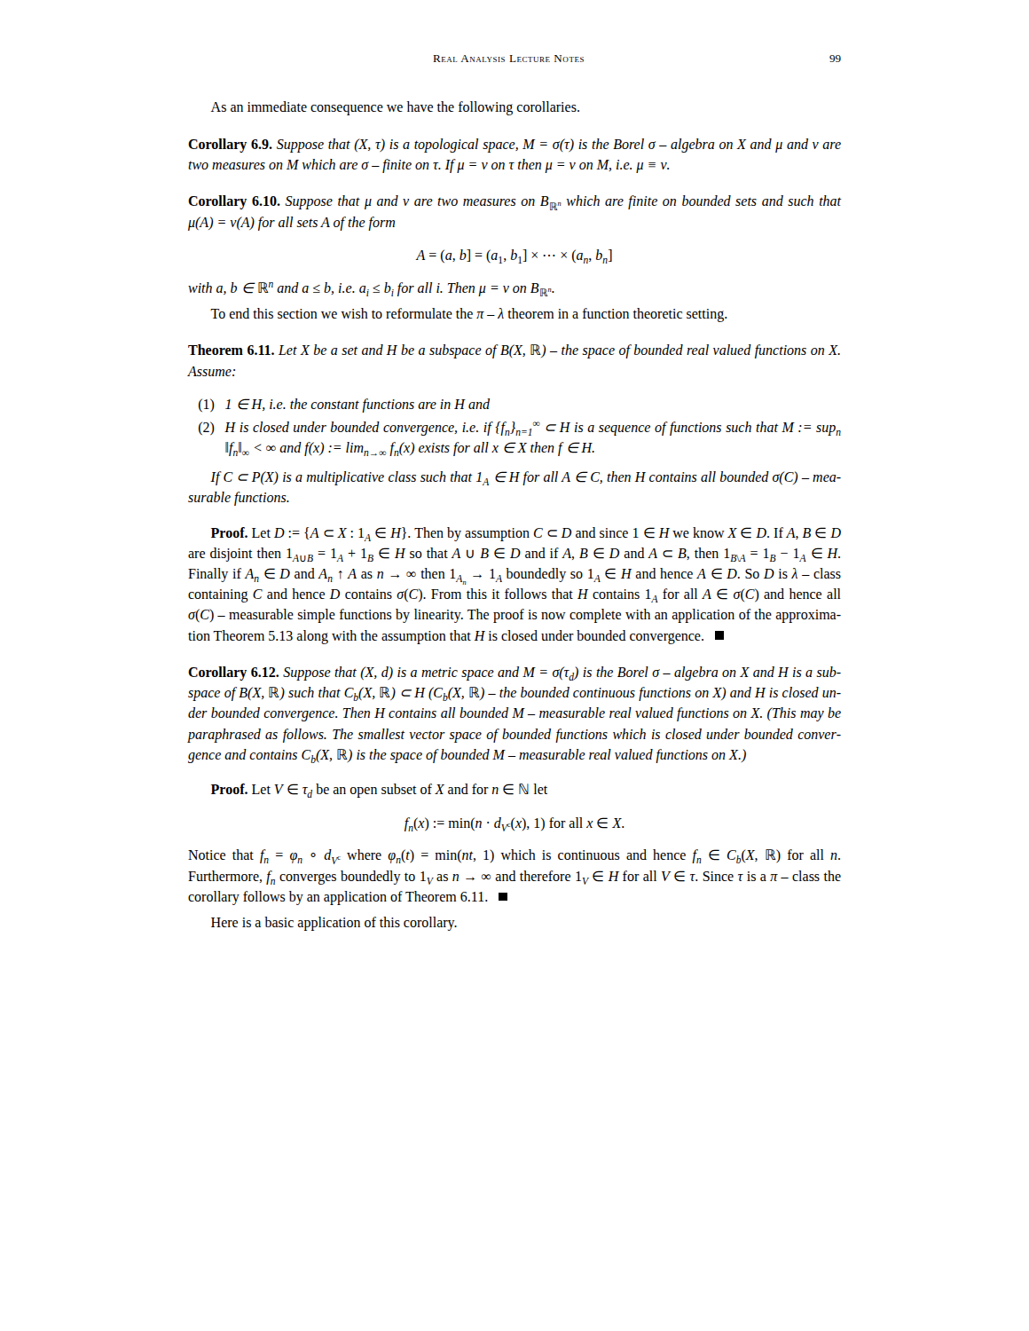Real Analysis Lecture Notes 99
As an immediate consequence we have the following corollaries.
Corollary 6.9. Suppose that (X, τ) is a topological space, M = σ(τ) is the Borel σ – algebra on X and μ and ν are two measures on M which are σ – finite on τ. If μ = ν on τ then μ = ν on M, i.e. μ ≡ ν.
Corollary 6.10. Suppose that μ and ν are two measures on Bℝn which are finite on bounded sets and such that μ(A) = ν(A) for all sets A of the form
A = (a, b] = (a1, b1] × ⋯ × (an, bn]
with a, b ∈ ℝn and a ≤ b, i.e. ai ≤ bi for all i. Then μ = ν on Bℝn.
To end this section we wish to reformulate the π – λ theorem in a function theoretic setting.
Theorem 6.11. Let X be a set and H be a subspace of B(X, ℝ) – the space of bounded real valued functions on X. Assume:
(1) 1 ∈ H, i.e. the constant functions are in H and
(2) H is closed under bounded convergence, i.e. if {fn}n=1∞ ⊂ H is a sequence of functions such that M := supn ‖fn‖∞ < ∞ and f(x) := limn→∞ fn(x) exists for all x ∈ X then f ∈ H.
If C ⊂ P(X) is a multiplicative class such that 1A ∈ H for all A ∈ C, then H contains all bounded σ(C) – measurable functions.
Proof. Let D := {A ⊂ X : 1A ∈ H}. Then by assumption C ⊂ D and since 1 ∈ H we know X ∈ D. If A, B ∈ D are disjoint then 1A∪B = 1A + 1B ∈ H so that A ∪ B ∈ D and if A, B ∈ D and A ⊂ B, then 1B\A = 1B − 1A ∈ H. Finally if An ∈ D and An ↑ A as n → ∞ then 1An → 1A boundedly so 1A ∈ H and hence A ∈ D. So D is λ – class containing C and hence D contains σ(C). From this it follows that H contains 1A for all A ∈ σ(C) and hence all σ(C) – measurable simple functions by linearity. The proof is now complete with an application of the approximation Theorem 5.13 along with the assumption that H is closed under bounded convergence.
Corollary 6.12. Suppose that (X, d) is a metric space and M = σ(τd) is the Borel σ – algebra on X and H is a subspace of B(X, ℝ) such that Cb(X, ℝ) ⊂ H (Cb(X, ℝ) – the bounded continuous functions on X) and H is closed under bounded convergence. Then H contains all bounded M – measurable real valued functions on X. (This may be paraphrased as follows. The smallest vector space of bounded functions which is closed under bounded convergence and contains Cb(X, ℝ) is the space of bounded M – measurable real valued functions on X.)
Proof. Let V ∈ τd be an open subset of X and for n ∈ ℕ let
fn(x) := min(n · dVc(x), 1) for all x ∈ X.
Notice that fn = φn ∘ dVc where φn(t) = min(nt, 1) which is continuous and hence fn ∈ Cb(X, ℝ) for all n. Furthermore, fn converges boundedly to 1V as n → ∞ and therefore 1V ∈ H for all V ∈ τ. Since τ is a π – class the corollary follows by an application of Theorem 6.11.
Here is a basic application of this corollary.